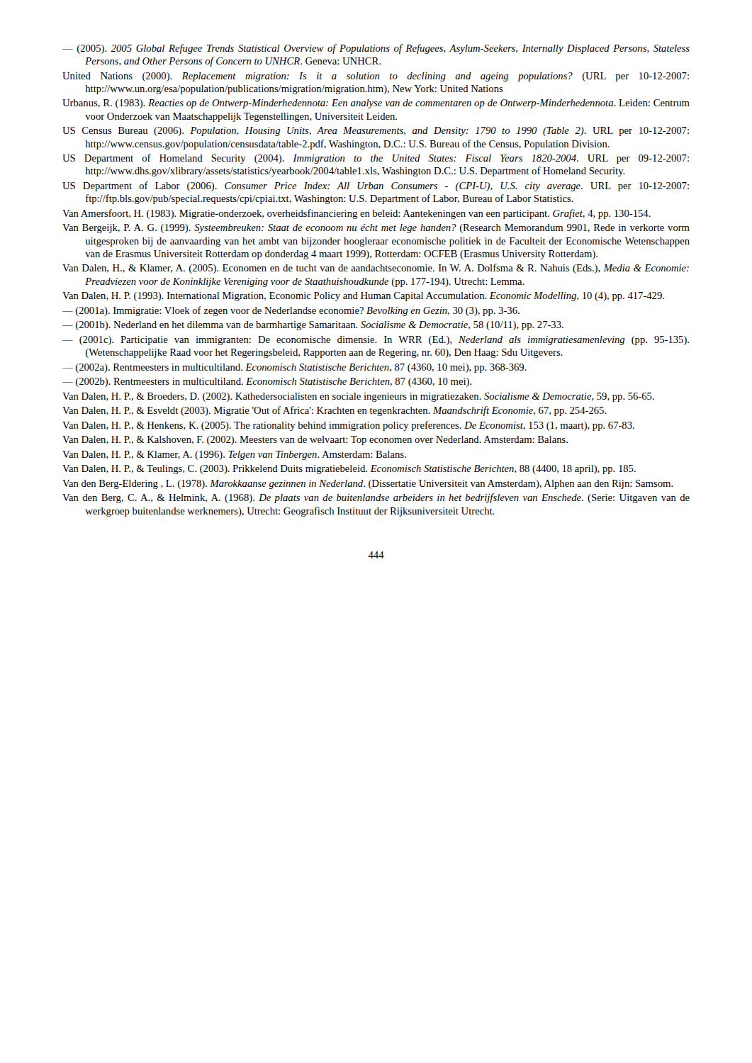— (2005). 2005 Global Refugee Trends Statistical Overview of Populations of Refugees, Asylum-Seekers, Internally Displaced Persons, Stateless Persons, and Other Persons of Concern to UNHCR. Geneva: UNHCR.
United Nations (2000). Replacement migration: Is it a solution to declining and ageing populations? (URL per 10-12-2007: http://www.un.org/esa/population/publications/migration/migration.htm), New York: United Nations
Urbanus, R. (1983). Reacties op de Ontwerp-Minderhedennota: Een analyse van de commentaren op de Ontwerp-Minderhedennota. Leiden: Centrum voor Onderzoek van Maatschappelijk Tegenstellingen, Universiteit Leiden.
US Census Bureau (2006). Population, Housing Units, Area Measurements, and Density: 1790 to 1990 (Table 2). URL per 10-12-2007: http://www.census.gov/population/censusdata/table-2.pdf, Washington, D.C.: U.S. Bureau of the Census, Population Division.
US Department of Homeland Security (2004). Immigration to the United States: Fiscal Years 1820-2004. URL per 09-12-2007: http://www.dhs.gov/xlibrary/assets/statistics/yearbook/2004/table1.xls, Washington D.C.: U.S. Department of Homeland Security.
US Department of Labor (2006). Consumer Price Index: All Urban Consumers - (CPI-U), U.S. city average. URL per 10-12-2007: ftp://ftp.bls.gov/pub/special.requests/cpi/cpiai.txt, Washington: U.S. Department of Labor, Bureau of Labor Statistics.
Van Amersfoort, H. (1983). Migratie-onderzoek, overheidsfinanciering en beleid: Aantekeningen van een participant. Grafiet, 4, pp. 130-154.
Van Bergeijk, P. A. G. (1999). Systeembreuken: Staat de econoom nu écht met lege handen? (Research Memorandum 9901, Rede in verkorte vorm uitgesproken bij de aanvaarding van het ambt van bijzonder hoogleraar economische politiek in de Faculteit der Economische Wetenschappen van de Erasmus Universiteit Rotterdam op donderdag 4 maart 1999), Rotterdam: OCFEB (Erasmus University Rotterdam).
Van Dalen, H., & Klamer, A. (2005). Economen en de tucht van de aandachtseconomie. In W. A. Dolfsma & R. Nahuis (Eds.), Media & Economie: Preadviezen voor de Koninklijke Vereniging voor de Staathuishoudkunde (pp. 177-194). Utrecht: Lemma.
Van Dalen, H. P. (1993). International Migration, Economic Policy and Human Capital Accumulation. Economic Modelling, 10 (4), pp. 417-429.
— (2001a). Immigratie: Vloek of zegen voor de Nederlandse economie? Bevolking en Gezin, 30 (3), pp. 3-36.
— (2001b). Nederland en het dilemma van de barmhartige Samaritaan. Socialisme & Democratie, 58 (10/11), pp. 27-33.
— (2001c). Participatie van immigranten: De economische dimensie. In WRR (Ed.), Nederland als immigratiesamenleving (pp. 95-135). (Wetenschappelijke Raad voor het Regeringsbeleid, Rapporten aan de Regering, nr. 60), Den Haag: Sdu Uitgevers.
— (2002a). Rentmeesters in multicultiland. Economisch Statistische Berichten, 87 (4360, 10 mei), pp. 368-369.
— (2002b). Rentmeesters in multicultiland. Economisch Statistische Berichten, 87 (4360, 10 mei).
Van Dalen, H. P., & Broeders, D. (2002). Kathedersocialisten en sociale ingenieurs in migratiezaken. Socialisme & Democratie, 59, pp. 56-65.
Van Dalen, H. P., & Esveldt (2003). Migratie 'Out of Africa': Krachten en tegenkrachten. Maandschrift Economie, 67, pp. 254-265.
Van Dalen, H. P., & Henkens, K. (2005). The rationality behind immigration policy preferences. De Economist, 153 (1, maart), pp. 67-83.
Van Dalen, H. P., & Kalshoven, F. (2002). Meesters van de welvaart: Top economen over Nederland. Amsterdam: Balans.
Van Dalen, H. P., & Klamer, A. (1996). Telgen van Tinbergen. Amsterdam: Balans.
Van Dalen, H. P., & Teulings, C. (2003). Prikkelend Duits migratiebeleid. Economisch Statistische Berichten, 88 (4400, 18 april), pp. 185.
Van den Berg-Eldering , L. (1978). Marokkaanse gezinnen in Nederland. (Dissertatie Universiteit van Amsterdam), Alphen aan den Rijn: Samsom.
Van den Berg, C. A., & Helmink, A. (1968). De plaats van de buitenlandse arbeiders in het bedrijfsleven van Enschede. (Serie: Uitgaven van de werkgroep buitenlandse werknemers), Utrecht: Geografisch Instituut der Rijksuniversiteit Utrecht.
444